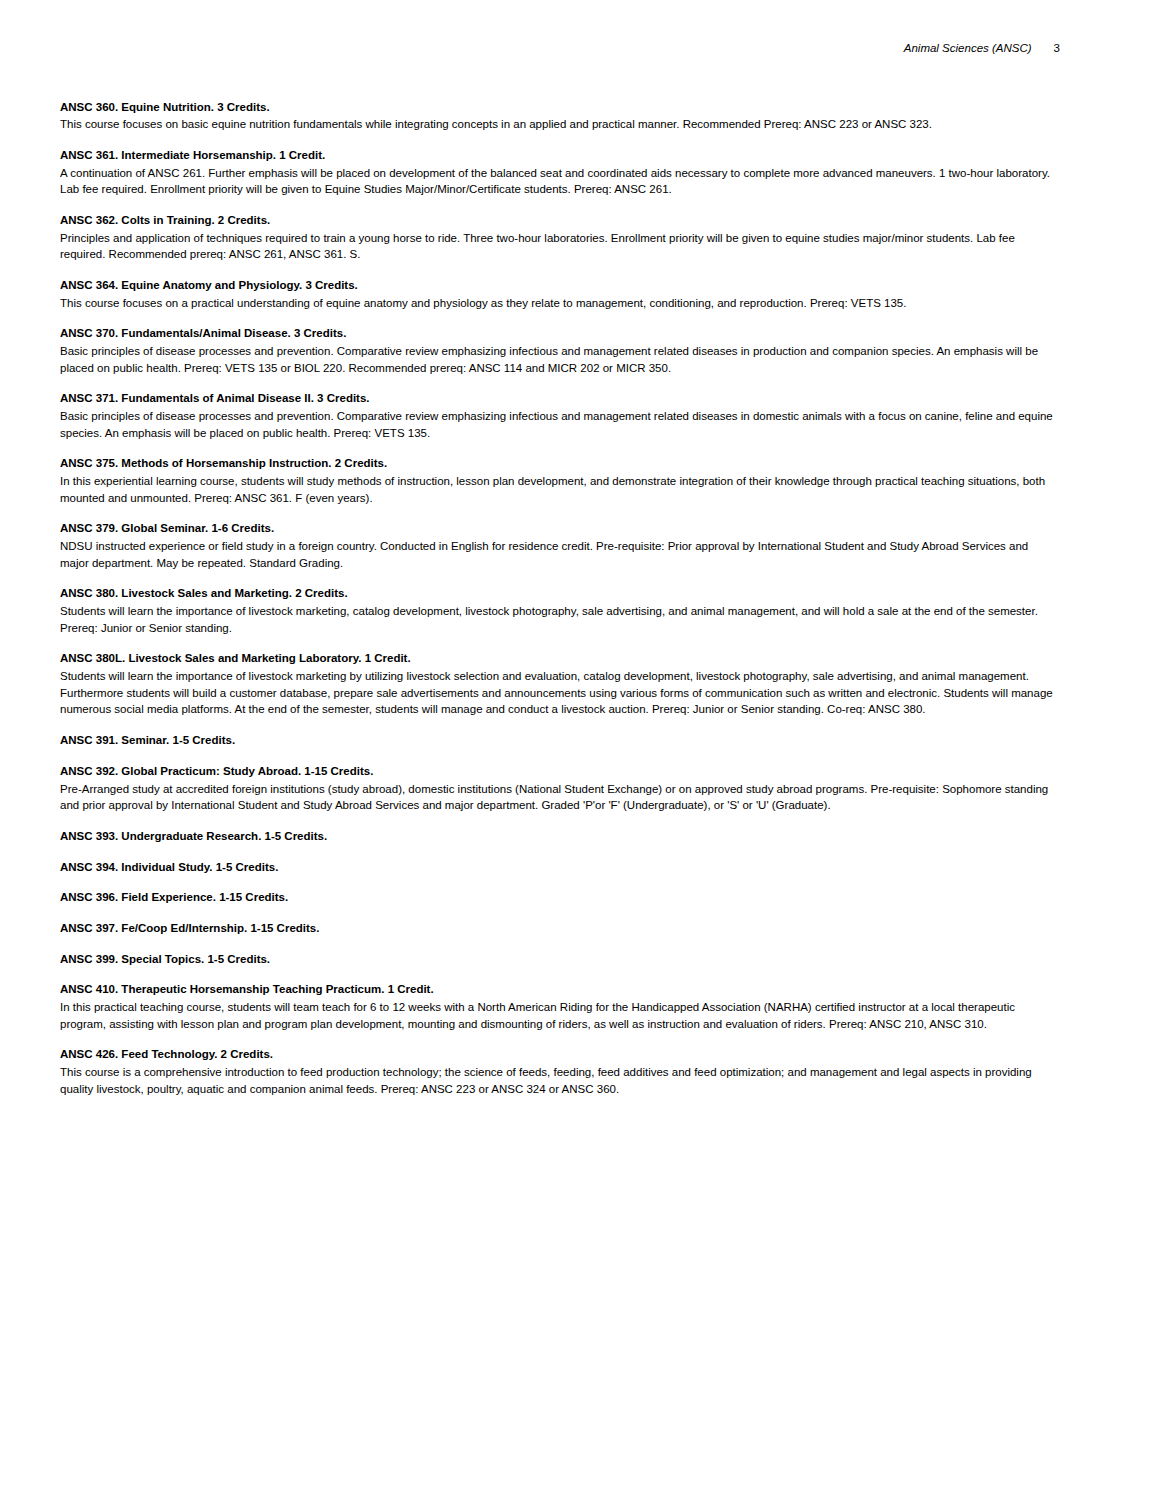Animal Sciences (ANSC)3
ANSC 360. Equine Nutrition. 3 Credits.
This course focuses on basic equine nutrition fundamentals while integrating concepts in an applied and practical manner. Recommended Prereq: ANSC 223 or ANSC 323.
ANSC 361. Intermediate Horsemanship. 1 Credit.
A continuation of ANSC 261. Further emphasis will be placed on development of the balanced seat and coordinated aids necessary to complete more advanced maneuvers. 1 two-hour laboratory. Lab fee required. Enrollment priority will be given to Equine Studies Major/Minor/Certificate students. Prereq: ANSC 261.
ANSC 362. Colts in Training. 2 Credits.
Principles and application of techniques required to train a young horse to ride. Three two-hour laboratories. Enrollment priority will be given to equine studies major/minor students. Lab fee required. Recommended prereq: ANSC 261, ANSC 361. S.
ANSC 364. Equine Anatomy and Physiology. 3 Credits.
This course focuses on a practical understanding of equine anatomy and physiology as they relate to management, conditioning, and reproduction. Prereq: VETS 135.
ANSC 370. Fundamentals/Animal Disease. 3 Credits.
Basic principles of disease processes and prevention. Comparative review emphasizing infectious and management related diseases in production and companion species. An emphasis will be placed on public health. Prereq: VETS 135 or BIOL 220. Recommended prereq: ANSC 114 and MICR 202 or MICR 350.
ANSC 371. Fundamentals of Animal Disease II. 3 Credits.
Basic principles of disease processes and prevention. Comparative review emphasizing infectious and management related diseases in domestic animals with a focus on canine, feline and equine species. An emphasis will be placed on public health. Prereq: VETS 135.
ANSC 375. Methods of Horsemanship Instruction. 2 Credits.
In this experiential learning course, students will study methods of instruction, lesson plan development, and demonstrate integration of their knowledge through practical teaching situations, both mounted and unmounted. Prereq: ANSC 361. F (even years).
ANSC 379. Global Seminar. 1-6 Credits.
NDSU instructed experience or field study in a foreign country. Conducted in English for residence credit. Pre-requisite: Prior approval by International Student and Study Abroad Services and major department. May be repeated. Standard Grading.
ANSC 380. Livestock Sales and Marketing. 2 Credits.
Students will learn the importance of livestock marketing, catalog development, livestock photography, sale advertising, and animal management, and will hold a sale at the end of the semester. Prereq: Junior or Senior standing.
ANSC 380L. Livestock Sales and Marketing Laboratory. 1 Credit.
Students will learn the importance of livestock marketing by utilizing livestock selection and evaluation, catalog development, livestock photography, sale advertising, and animal management. Furthermore students will build a customer database, prepare sale advertisements and announcements using various forms of communication such as written and electronic. Students will manage numerous social media platforms. At the end of the semester, students will manage and conduct a livestock auction. Prereq: Junior or Senior standing. Co-req: ANSC 380.
ANSC 391. Seminar. 1-5 Credits.
ANSC 392. Global Practicum: Study Abroad. 1-15 Credits.
Pre-Arranged study at accredited foreign institutions (study abroad), domestic institutions (National Student Exchange) or on approved study abroad programs. Pre-requisite: Sophomore standing and prior approval by International Student and Study Abroad Services and major department. Graded 'P'or 'F' (Undergraduate), or 'S' or 'U' (Graduate).
ANSC 393. Undergraduate Research. 1-5 Credits.
ANSC 394. Individual Study. 1-5 Credits.
ANSC 396. Field Experience. 1-15 Credits.
ANSC 397. Fe/Coop Ed/Internship. 1-15 Credits.
ANSC 399. Special Topics. 1-5 Credits.
ANSC 410. Therapeutic Horsemanship Teaching Practicum. 1 Credit.
In this practical teaching course, students will team teach for 6 to 12 weeks with a North American Riding for the Handicapped Association (NARHA) certified instructor at a local therapeutic program, assisting with lesson plan and program plan development, mounting and dismounting of riders, as well as instruction and evaluation of riders. Prereq: ANSC 210, ANSC 310.
ANSC 426. Feed Technology. 2 Credits.
This course is a comprehensive introduction to feed production technology; the science of feeds, feeding, feed additives and feed optimization; and management and legal aspects in providing quality livestock, poultry, aquatic and companion animal feeds. Prereq: ANSC 223 or ANSC 324 or ANSC 360.